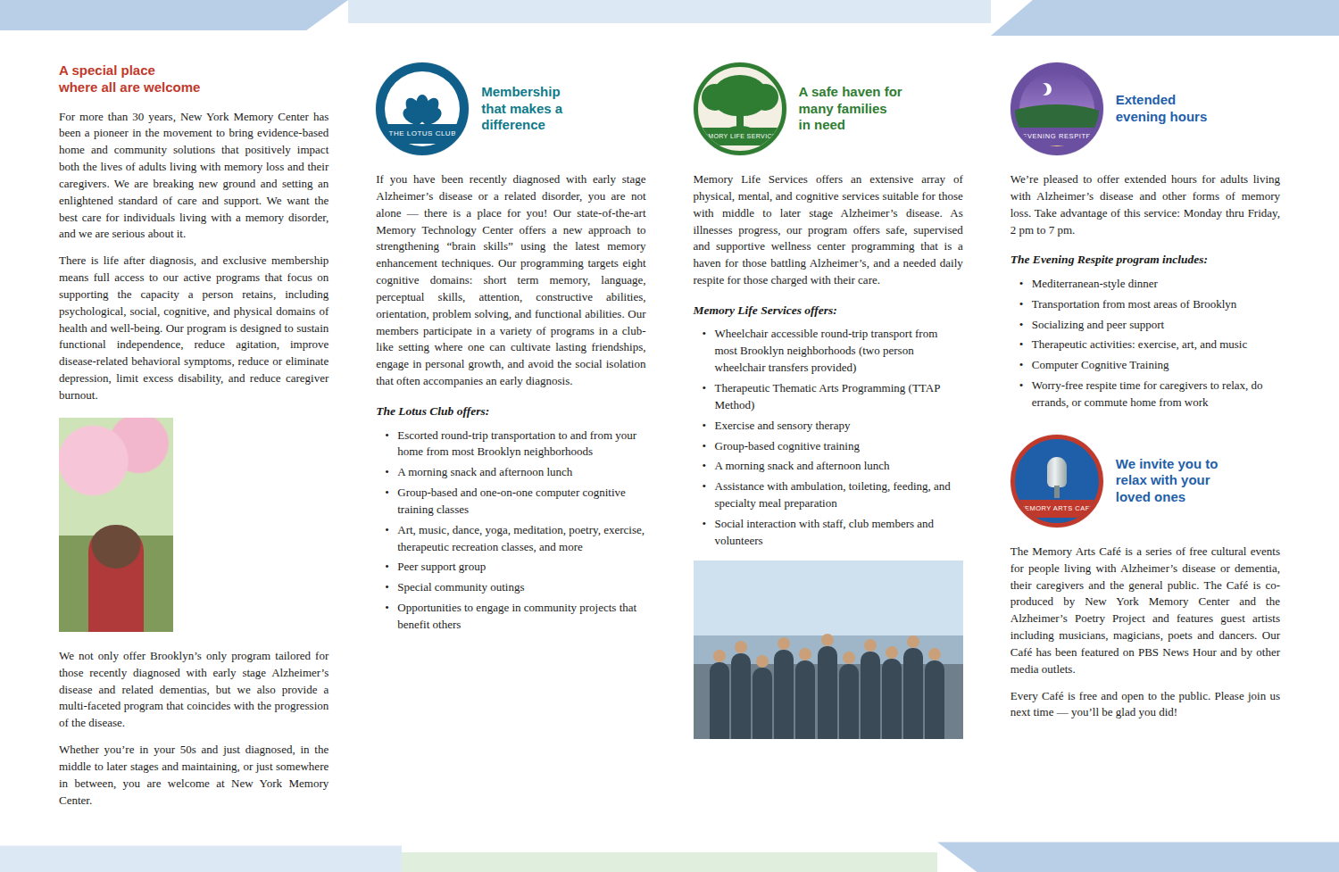A special place
where all are welcome
For more than 30 years, New York Memory Center has been a pioneer in the movement to bring evidence-based home and community solutions that positively impact both the lives of adults living with memory loss and their caregivers. We are breaking new ground and setting an enlightened standard of care and support. We want the best care for individuals living with a memory disorder, and we are serious about it.
There is life after diagnosis, and exclusive membership means full access to our active programs that focus on supporting the capacity a person retains, including psychological, social, cognitive, and physical domains of health and well-being. Our program is designed to sustain functional independence, reduce agitation, improve disease-related behavioral symptoms, reduce or eliminate depression, limit excess disability, and reduce caregiver burnout.
We not only offer Brooklyn’s only program tailored for those recently diagnosed with early stage Alzheimer’s disease and related dementias, but we also provide a multi-faceted program that coincides with the progression of the disease.
Whether you’re in your 50s and just diagnosed, in the middle to later stages and maintaining, or just somewhere in between, you are welcome at New York Memory Center.
THE LOTUS CLUB
Membership
that makes a
difference
If you have been recently diagnosed with early stage Alzheimer’s disease or a related disorder, you are not alone — there is a place for you! Our state-of-the-art Memory Technology Center offers a new approach to strengthening “brain skills” using the latest memory enhancement techniques. Our programming targets eight cognitive domains: short term memory, language, perceptual skills, attention, constructive abilities, orientation, problem solving, and functional abilities. Our members participate in a variety of programs in a club-like setting where one can cultivate lasting friendships, engage in personal growth, and avoid the social isolation that often accompanies an early diagnosis.
The Lotus Club offers:
Escorted round-trip transportation to and from your home from most Brooklyn neighborhoods
A morning snack and afternoon lunch
Group-based and one-on-one computer cognitive training classes
Art, music, dance, yoga, meditation, poetry, exercise, therapeutic recreation classes, and more
Peer support group
Special community outings
Opportunities to engage in community projects that benefit others
MEMORY LIFE SERVICES
A safe haven for
many families
in need
Memory Life Services offers an extensive array of physical, mental, and cognitive services suitable for those with middle to later stage Alzheimer’s disease. As illnesses progress, our program offers safe, supervised and supportive wellness center programming that is a haven for those battling Alzheimer’s, and a needed daily respite for those charged with their care.
Memory Life Services offers:
Wheelchair accessible round-trip transport from most Brooklyn neighborhoods (two person wheelchair transfers provided)
Therapeutic Thematic Arts Programming (TTAP Method)
Exercise and sensory therapy
Group-based cognitive training
A morning snack and afternoon lunch
Assistance with ambulation, toileting, feeding, and specialty meal preparation
Social interaction with staff, club members and volunteers
EVENING RESPITE
Extended
evening hours
We’re pleased to offer extended hours for adults living with Alzheimer’s disease and other forms of memory loss. Take advantage of this service: Monday thru Friday, 2 pm to 7 pm.
The Evening Respite program includes:
Mediterranean-style dinner
Transportation from most areas of Brooklyn
Socializing and peer support
Therapeutic activities: exercise, art, and music
Computer Cognitive Training
Worry-free respite time for caregivers to relax, do errands, or commute home from work
MEMORY ARTS CAFÉ
We invite you to
relax with your
loved ones
The Memory Arts Café is a series of free cultural events for people living with Alzheimer’s disease or dementia, their caregivers and the general public. The Café is co-produced by New York Memory Center and the Alzheimer’s Poetry Project and features guest artists including musicians, magicians, poets and dancers. Our Café has been featured on PBS News Hour and by other media outlets.
Every Café is free and open to the public. Please join us next time — you’ll be glad you did!